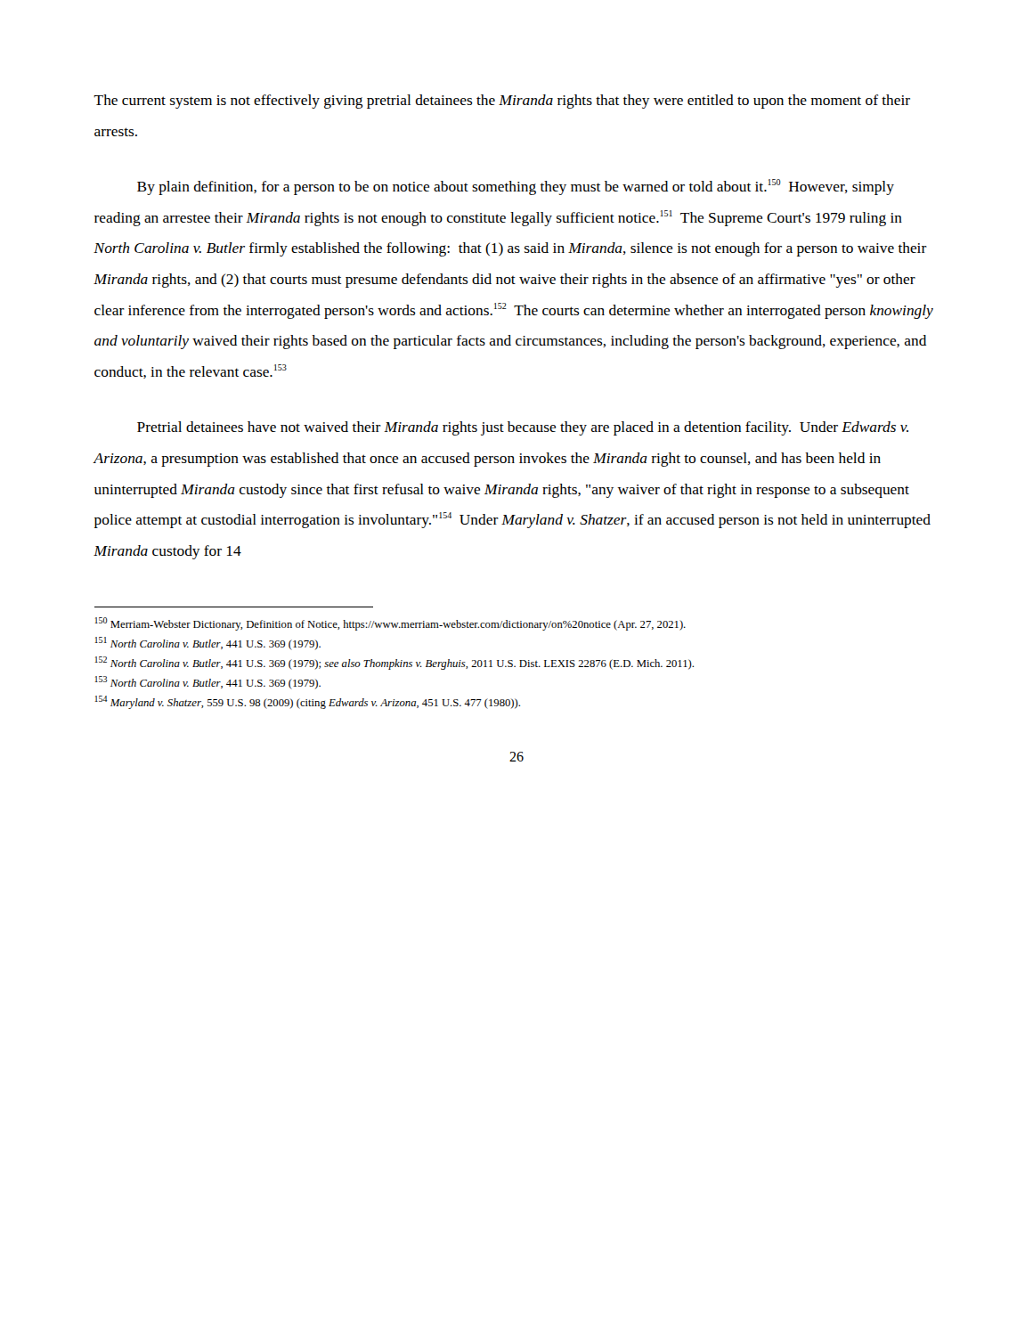The current system is not effectively giving pretrial detainees the Miranda rights that they were entitled to upon the moment of their arrests.
By plain definition, for a person to be on notice about something they must be warned or told about it.150 However, simply reading an arrestee their Miranda rights is not enough to constitute legally sufficient notice.151 The Supreme Court's 1979 ruling in North Carolina v. Butler firmly established the following: that (1) as said in Miranda, silence is not enough for a person to waive their Miranda rights, and (2) that courts must presume defendants did not waive their rights in the absence of an affirmative "yes" or other clear inference from the interrogated person's words and actions.152 The courts can determine whether an interrogated person knowingly and voluntarily waived their rights based on the particular facts and circumstances, including the person's background, experience, and conduct, in the relevant case.153
Pretrial detainees have not waived their Miranda rights just because they are placed in a detention facility. Under Edwards v. Arizona, a presumption was established that once an accused person invokes the Miranda right to counsel, and has been held in uninterrupted Miranda custody since that first refusal to waive Miranda rights, "any waiver of that right in response to a subsequent police attempt at custodial interrogation is involuntary."154 Under Maryland v. Shatzer, if an accused person is not held in uninterrupted Miranda custody for 14
150 Merriam-Webster Dictionary, Definition of Notice, https://www.merriam-webster.com/dictionary/on%20notice (Apr. 27, 2021).
151 North Carolina v. Butler, 441 U.S. 369 (1979).
152 North Carolina v. Butler, 441 U.S. 369 (1979); see also Thompkins v. Berghuis, 2011 U.S. Dist. LEXIS 22876 (E.D. Mich. 2011).
153 North Carolina v. Butler, 441 U.S. 369 (1979).
154 Maryland v. Shatzer, 559 U.S. 98 (2009) (citing Edwards v. Arizona, 451 U.S. 477 (1980)).
26